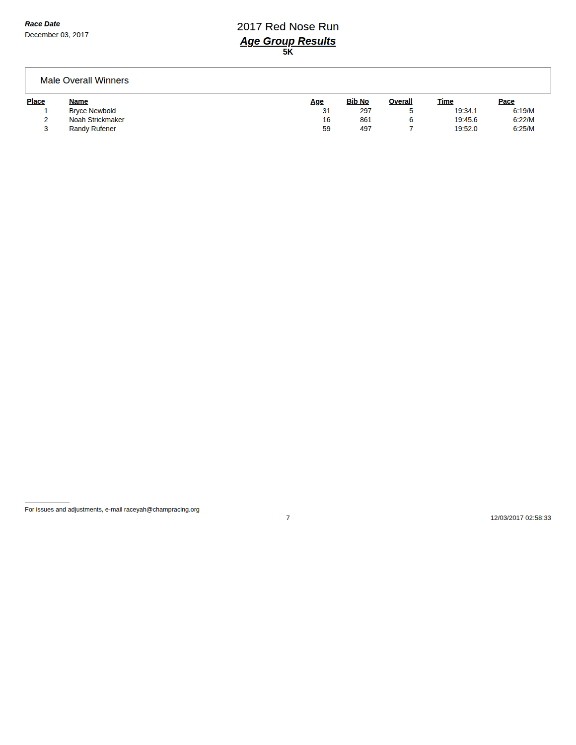2017 Red Nose Run
Age Group Results
Race Date
December 03, 2017
5K
Male Overall Winners
| Place | Name | Age | Bib No | Overall | Time | Pace |
| --- | --- | --- | --- | --- | --- | --- |
| 1 | Bryce Newbold | 31 | 297 | 5 | 19:34.1 | 6:19/M |
| 2 | Noah Strickmaker | 16 | 861 | 6 | 19:45.6 | 6:22/M |
| 3 | Randy Rufener | 59 | 497 | 7 | 19:52.0 | 6:25/M |
For issues and adjustments, e-mail raceyah@champracing.org
7
12/03/2017 02:58:33